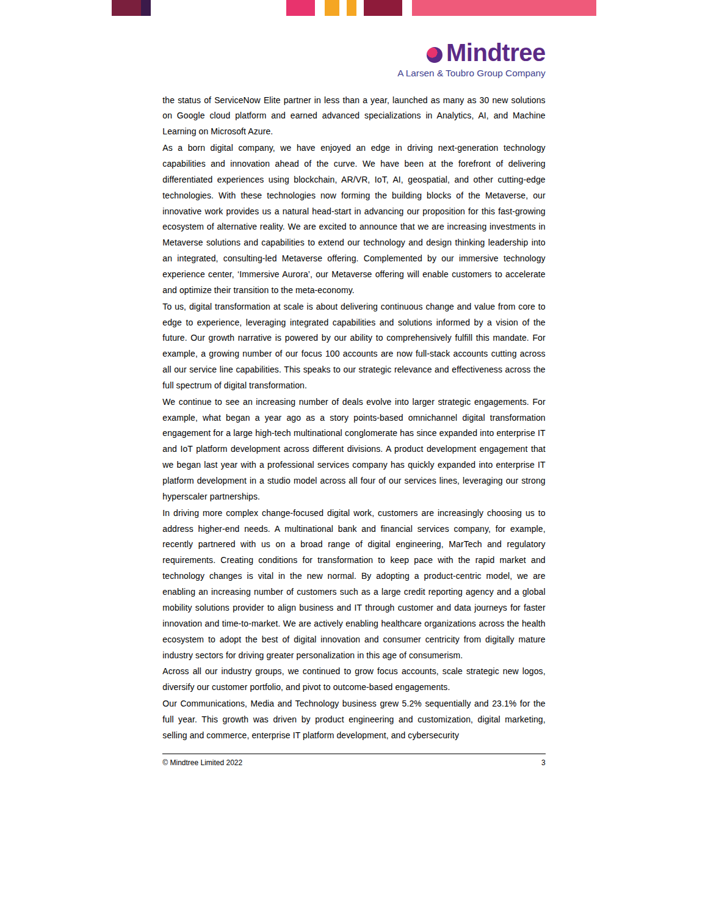Mindtree
A Larsen & Toubro Group Company
the status of ServiceNow Elite partner in less than a year, launched as many as 30 new solutions on Google cloud platform and earned advanced specializations in Analytics, AI, and Machine Learning on Microsoft Azure.
As a born digital company, we have enjoyed an edge in driving next-generation technology capabilities and innovation ahead of the curve. We have been at the forefront of delivering differentiated experiences using blockchain, AR/VR, IoT, AI, geospatial, and other cutting-edge technologies. With these technologies now forming the building blocks of the Metaverse, our innovative work provides us a natural head-start in advancing our proposition for this fast-growing ecosystem of alternative reality. We are excited to announce that we are increasing investments in Metaverse solutions and capabilities to extend our technology and design thinking leadership into an integrated, consulting-led Metaverse offering. Complemented by our immersive technology experience center, ‘Immersive Aurora’, our Metaverse offering will enable customers to accelerate and optimize their transition to the meta-economy.
To us, digital transformation at scale is about delivering continuous change and value from core to edge to experience, leveraging integrated capabilities and solutions informed by a vision of the future. Our growth narrative is powered by our ability to comprehensively fulfill this mandate. For example, a growing number of our focus 100 accounts are now full-stack accounts cutting across all our service line capabilities. This speaks to our strategic relevance and effectiveness across the full spectrum of digital transformation.
We continue to see an increasing number of deals evolve into larger strategic engagements. For example, what began a year ago as a story points-based omnichannel digital transformation engagement for a large high-tech multinational conglomerate has since expanded into enterprise IT and IoT platform development across different divisions. A product development engagement that we began last year with a professional services company has quickly expanded into enterprise IT platform development in a studio model across all four of our services lines, leveraging our strong hyperscaler partnerships.
In driving more complex change-focused digital work, customers are increasingly choosing us to address higher-end needs. A multinational bank and financial services company, for example, recently partnered with us on a broad range of digital engineering, MarTech and regulatory requirements. Creating conditions for transformation to keep pace with the rapid market and technology changes is vital in the new normal. By adopting a product-centric model, we are enabling an increasing number of customers such as a large credit reporting agency and a global mobility solutions provider to align business and IT through customer and data journeys for faster innovation and time-to-market. We are actively enabling healthcare organizations across the health ecosystem to adopt the best of digital innovation and consumer centricity from digitally mature industry sectors for driving greater personalization in this age of consumerism.
Across all our industry groups, we continued to grow focus accounts, scale strategic new logos, diversify our customer portfolio, and pivot to outcome-based engagements.
Our Communications, Media and Technology business grew 5.2% sequentially and 23.1% for the full year. This growth was driven by product engineering and customization, digital marketing, selling and commerce, enterprise IT platform development, and cybersecurity
© Mindtree Limited 2022 3